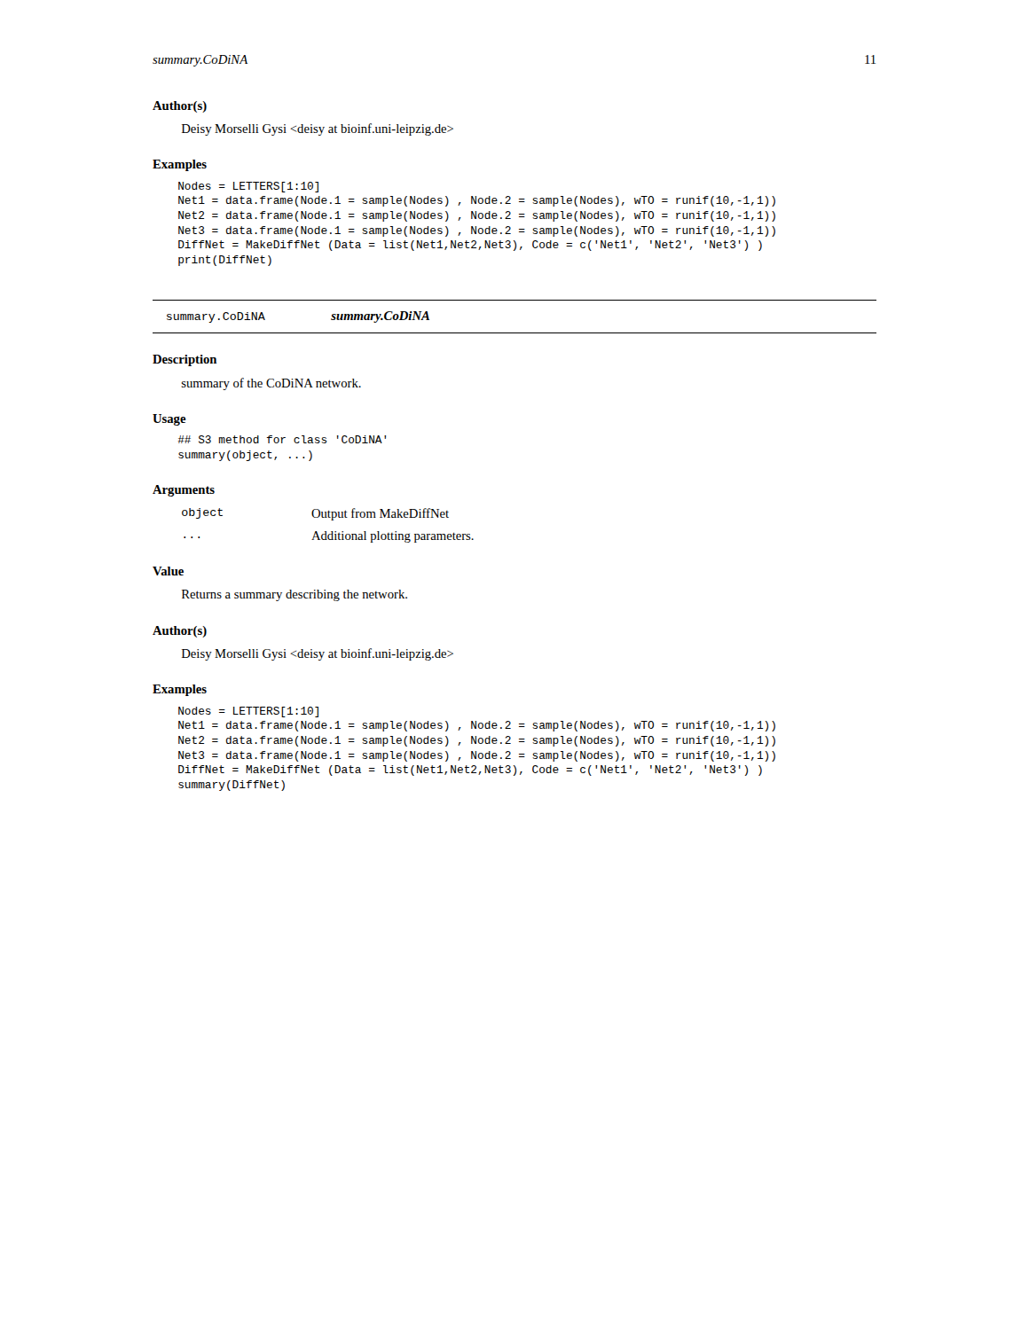summary.CoDiNA 11
Author(s)
Deisy Morselli Gysi <deisy at bioinf.uni-leipzig.de>
Examples
Nodes = LETTERS[1:10]
Net1 = data.frame(Node.1 = sample(Nodes) , Node.2 = sample(Nodes), wTO = runif(10,-1,1))
Net2 = data.frame(Node.1 = sample(Nodes) , Node.2 = sample(Nodes), wTO = runif(10,-1,1))
Net3 = data.frame(Node.1 = sample(Nodes) , Node.2 = sample(Nodes), wTO = runif(10,-1,1))
DiffNet = MakeDiffNet (Data = list(Net1,Net2,Net3), Code = c('Net1', 'Net2', 'Net3') )
print(DiffNet)
summary.CoDiNA summary.CoDiNA
Description
summary of the CoDiNA network.
Usage
## S3 method for class 'CoDiNA'
summary(object, ...)
Arguments
object
Output from MakeDiffNet
...
Additional plotting parameters.
Value
Returns a summary describing the network.
Author(s)
Deisy Morselli Gysi <deisy at bioinf.uni-leipzig.de>
Examples
Nodes = LETTERS[1:10]
Net1 = data.frame(Node.1 = sample(Nodes) , Node.2 = sample(Nodes), wTO = runif(10,-1,1))
Net2 = data.frame(Node.1 = sample(Nodes) , Node.2 = sample(Nodes), wTO = runif(10,-1,1))
Net3 = data.frame(Node.1 = sample(Nodes) , Node.2 = sample(Nodes), wTO = runif(10,-1,1))
DiffNet = MakeDiffNet (Data = list(Net1,Net2,Net3), Code = c('Net1', 'Net2', 'Net3') )
summary(DiffNet)